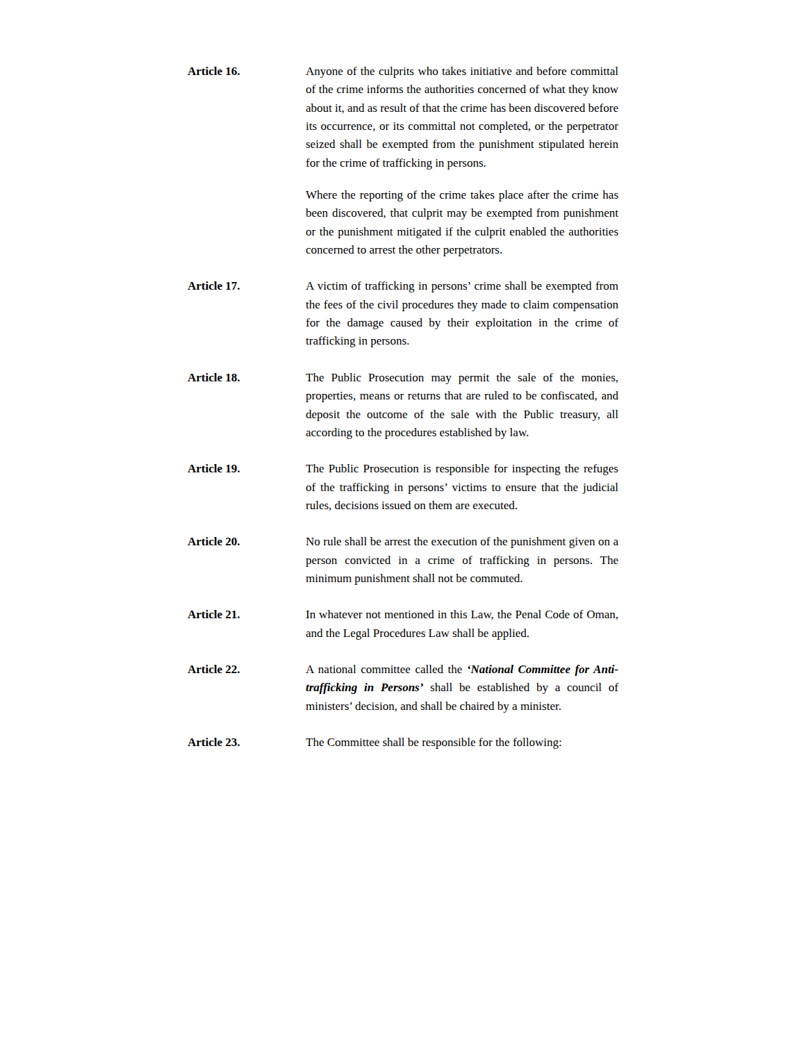Article 16.
Anyone of the culprits who takes initiative and before committal of the crime informs the authorities concerned of what they know about it, and as result of that the crime has been discovered before its occurrence, or its committal not completed, or the perpetrator seized shall be exempted from the punishment stipulated herein for the crime of trafficking in persons.
Where the reporting of the crime takes place after the crime has been discovered, that culprit may be exempted from punishment or the punishment mitigated if the culprit enabled the authorities concerned to arrest the other perpetrators.
Article 17.
A victim of trafficking in persons’ crime shall be exempted from the fees of the civil procedures they made to claim compensation for the damage caused by their exploitation in the crime of trafficking in persons.
Article 18.
The Public Prosecution may permit the sale of the monies, properties, means or returns that are ruled to be confiscated, and deposit the outcome of the sale with the Public treasury, all according to the procedures established by law.
Article 19.
The Public Prosecution is responsible for inspecting the refuges of the trafficking in persons’ victims to ensure that the judicial rules, decisions issued on them are executed.
Article 20.
No rule shall be arrest the execution of the punishment given on a person convicted in a crime of trafficking in persons. The minimum punishment shall not be commuted.
Article 21.
In whatever not mentioned in this Law, the Penal Code of Oman, and the Legal Procedures Law shall be applied.
Article 22.
A national committee called the ‘National Committee for Anti-trafficking in Persons’ shall be established by a council of ministers’ decision, and shall be chaired by a minister.
Article 23.
The Committee shall be responsible for the following: